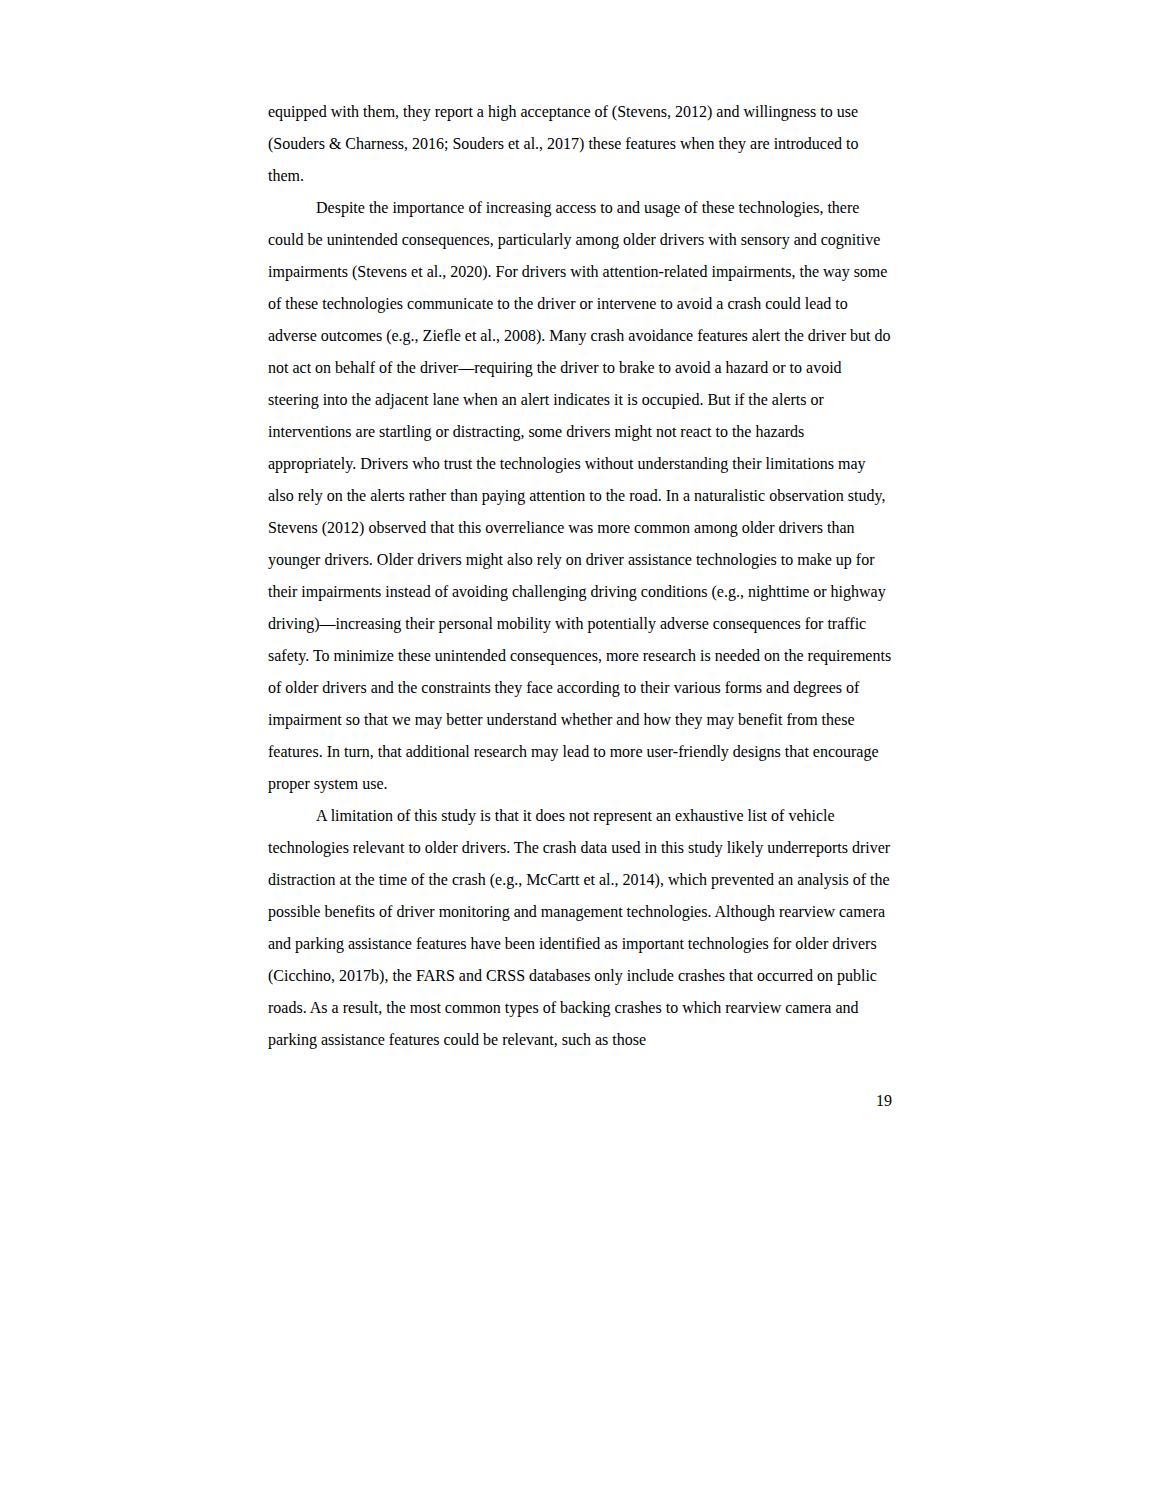equipped with them, they report a high acceptance of (Stevens, 2012) and willingness to use (Souders & Charness, 2016; Souders et al., 2017) these features when they are introduced to them.
Despite the importance of increasing access to and usage of these technologies, there could be unintended consequences, particularly among older drivers with sensory and cognitive impairments (Stevens et al., 2020). For drivers with attention-related impairments, the way some of these technologies communicate to the driver or intervene to avoid a crash could lead to adverse outcomes (e.g., Ziefle et al., 2008). Many crash avoidance features alert the driver but do not act on behalf of the driver—requiring the driver to brake to avoid a hazard or to avoid steering into the adjacent lane when an alert indicates it is occupied. But if the alerts or interventions are startling or distracting, some drivers might not react to the hazards appropriately. Drivers who trust the technologies without understanding their limitations may also rely on the alerts rather than paying attention to the road. In a naturalistic observation study, Stevens (2012) observed that this overreliance was more common among older drivers than younger drivers. Older drivers might also rely on driver assistance technologies to make up for their impairments instead of avoiding challenging driving conditions (e.g., nighttime or highway driving)—increasing their personal mobility with potentially adverse consequences for traffic safety. To minimize these unintended consequences, more research is needed on the requirements of older drivers and the constraints they face according to their various forms and degrees of impairment so that we may better understand whether and how they may benefit from these features. In turn, that additional research may lead to more user-friendly designs that encourage proper system use.
A limitation of this study is that it does not represent an exhaustive list of vehicle technologies relevant to older drivers. The crash data used in this study likely underreports driver distraction at the time of the crash (e.g., McCartt et al., 2014), which prevented an analysis of the possible benefits of driver monitoring and management technologies. Although rearview camera and parking assistance features have been identified as important technologies for older drivers (Cicchino, 2017b), the FARS and CRSS databases only include crashes that occurred on public roads. As a result, the most common types of backing crashes to which rearview camera and parking assistance features could be relevant, such as those
19